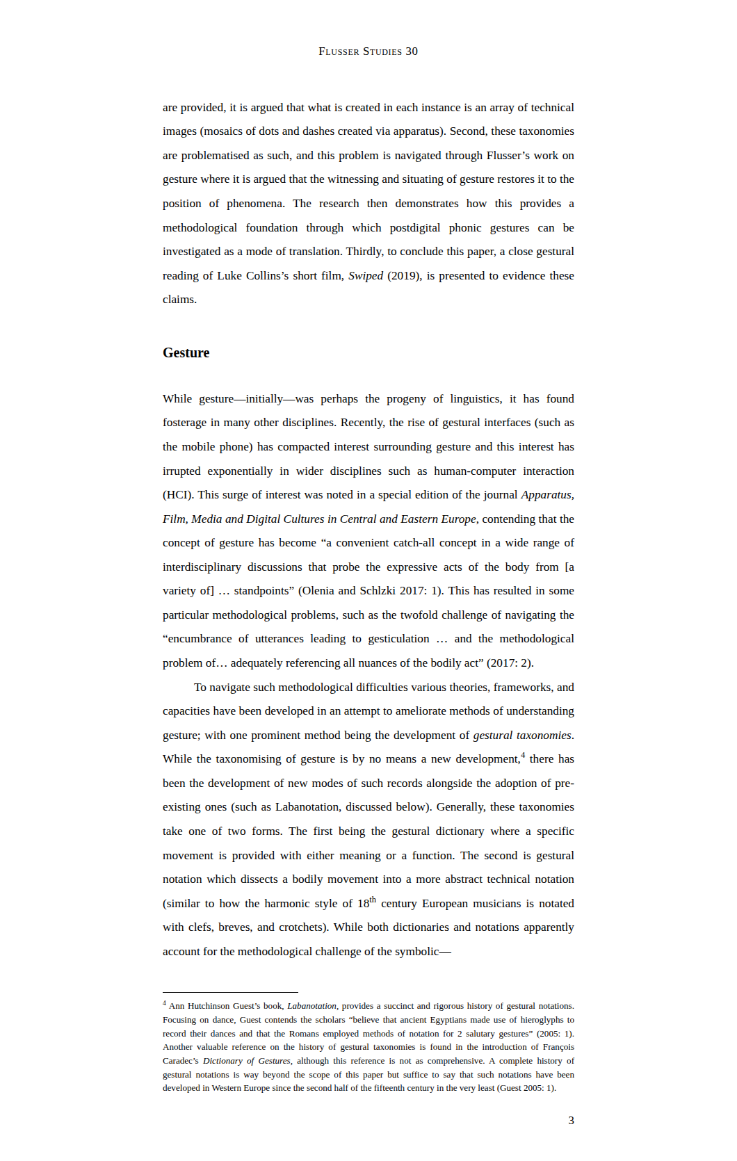Flusser Studies 30
are provided, it is argued that what is created in each instance is an array of technical images (mosaics of dots and dashes created via apparatus). Second, these taxonomies are problematised as such, and this problem is navigated through Flusser’s work on gesture where it is argued that the witnessing and situating of gesture restores it to the position of phenomena. The research then demonstrates how this provides a methodological foundation through which postdigital phonic gestures can be investigated as a mode of translation. Thirdly, to conclude this paper, a close gestural reading of Luke Collins’s short film, Swiped (2019), is presented to evidence these claims.
Gesture
While gesture—initially—was perhaps the progeny of linguistics, it has found fosterage in many other disciplines. Recently, the rise of gestural interfaces (such as the mobile phone) has compacted interest surrounding gesture and this interest has irrupted exponentially in wider disciplines such as human-computer interaction (HCI). This surge of interest was noted in a special edition of the journal Apparatus, Film, Media and Digital Cultures in Central and Eastern Europe, contending that the concept of gesture has become “a convenient catch-all concept in a wide range of interdisciplinary discussions that probe the expressive acts of the body from [a variety of] … standpoints” (Olenia and Schlzki 2017: 1). This has resulted in some particular methodological problems, such as the twofold challenge of navigating the “encumbrance of utterances leading to gesticulation … and the methodological problem of… adequately referencing all nuances of the bodily act” (2017: 2).
To navigate such methodological difficulties various theories, frameworks, and capacities have been developed in an attempt to ameliorate methods of understanding gesture; with one prominent method being the development of gestural taxonomies. While the taxonomising of gesture is by no means a new development,4 there has been the development of new modes of such records alongside the adoption of pre-existing ones (such as Labanotation, discussed below). Generally, these taxonomies take one of two forms. The first being the gestural dictionary where a specific movement is provided with either meaning or a function. The second is gestural notation which dissects a bodily movement into a more abstract technical notation (similar to how the harmonic style of 18th century European musicians is notated with clefs, breves, and crotchets). While both dictionaries and notations apparently account for the methodological challenge of the symbolic—
4 Ann Hutchinson Guest’s book, Labanotation, provides a succinct and rigorous history of gestural notations. Focusing on dance, Guest contends the scholars “believe that ancient Egyptians made use of hieroglyphs to record their dances and that the Romans employed methods of notation for 2 salutary gestures” (2005: 1). Another valuable reference on the history of gestural taxonomies is found in the introduction of François Caradec’s Dictionary of Gestures, although this reference is not as comprehensive. A complete history of gestural notations is way beyond the scope of this paper but suffice to say that such notations have been developed in Western Europe since the second half of the fifteenth century in the very least (Guest 2005: 1).
3